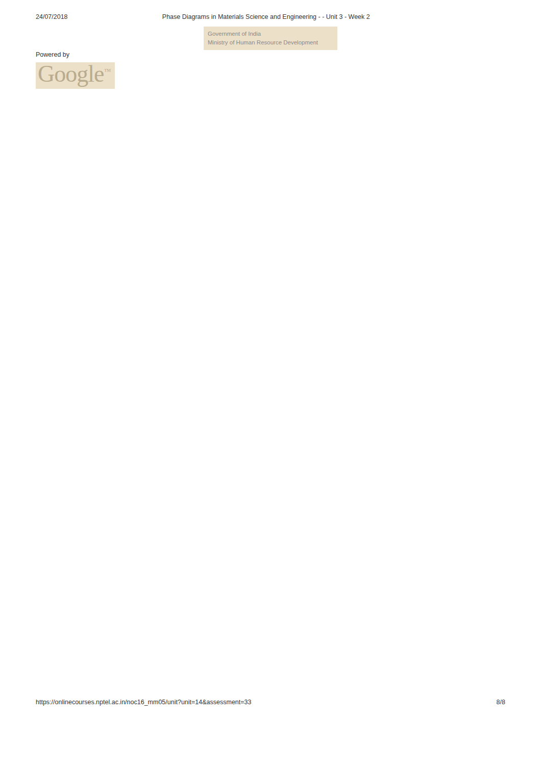24/07/2018
Phase Diagrams in Materials Science and Engineering - - Unit 3 - Week 2
Government of India
Ministry of Human Resource Development
Powered by
Google™
https://onlinecourses.nptel.ac.in/noc16_mm05/unit?unit=14&assessment=33
8/8